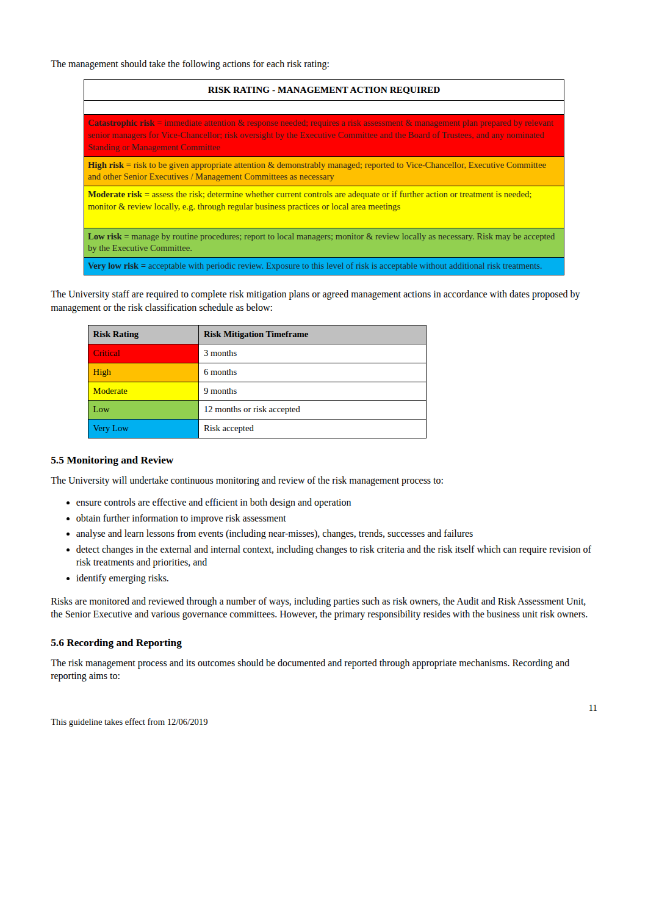The management should take the following actions for each risk rating:
| RISK RATING - MANAGEMENT ACTION REQUIRED |
| --- |
| Catastrophic risk = immediate attention & response needed; requires a risk assessment & management plan prepared by relevant senior managers for Vice-Chancellor; risk oversight by the Executive Committee and the Board of Trustees, and any nominated Standing or Management Committee |
| High risk = risk to be given appropriate attention & demonstrably managed; reported to Vice-Chancellor, Executive Committee and other Senior Executives / Management Committees as necessary |
| Moderate risk = assess the risk; determine whether current controls are adequate or if further action or treatment is needed; monitor & review locally, e.g. through regular business practices or local area meetings |
| Low risk = manage by routine procedures; report to local managers; monitor & review locally as necessary. Risk may be accepted by the Executive Committee. |
| Very low risk = acceptable with periodic review. Exposure to this level of risk is acceptable without additional risk treatments. |
The University staff are required to complete risk mitigation plans or agreed management actions in accordance with dates proposed by management or the risk classification schedule as below:
| Risk Rating | Risk Mitigation Timeframe |
| --- | --- |
| Critical | 3 months |
| High | 6 months |
| Moderate | 9 months |
| Low | 12 months or risk accepted |
| Very Low | Risk accepted |
5.5 Monitoring and Review
The University will undertake continuous monitoring and review of the risk management process to:
ensure controls are effective and efficient in both design and operation
obtain further information to improve risk assessment
analyse and learn lessons from events (including near-misses), changes, trends, successes and failures
detect changes in the external and internal context, including changes to risk criteria and the risk itself which can require revision of risk treatments and priorities, and
identify emerging risks.
Risks are monitored and reviewed through a number of ways, including parties such as risk owners, the Audit and Risk Assessment Unit, the Senior Executive and various governance committees. However, the primary responsibility resides with the business unit risk owners.
5.6 Recording and Reporting
The risk management process and its outcomes should be documented and reported through appropriate mechanisms. Recording and reporting aims to:
11
This guideline takes effect from 12/06/2019